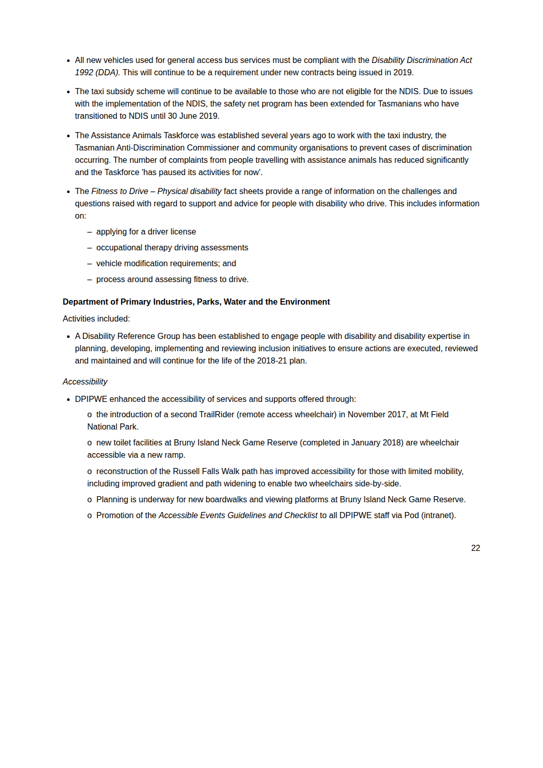All new vehicles used for general access bus services must be compliant with the Disability Discrimination Act 1992 (DDA). This will continue to be a requirement under new contracts being issued in 2019.
The taxi subsidy scheme will continue to be available to those who are not eligible for the NDIS. Due to issues with the implementation of the NDIS, the safety net program has been extended for Tasmanians who have transitioned to NDIS until 30 June 2019.
The Assistance Animals Taskforce was established several years ago to work with the taxi industry, the Tasmanian Anti-Discrimination Commissioner and community organisations to prevent cases of discrimination occurring. The number of complaints from people travelling with assistance animals has reduced significantly and the Taskforce 'has paused its activities for now'.
The Fitness to Drive – Physical disability fact sheets provide a range of information on the challenges and questions raised with regard to support and advice for people with disability who drive. This includes information on:
applying for a driver license
occupational therapy driving assessments
vehicle modification requirements; and
process around assessing fitness to drive.
Department of Primary Industries, Parks, Water and the Environment
Activities included:
A Disability Reference Group has been established to engage people with disability and disability expertise in planning, developing, implementing and reviewing inclusion initiatives to ensure actions are executed, reviewed and maintained and will continue for the life of the 2018-21 plan.
Accessibility
DPIPWE enhanced the accessibility of services and supports offered through:
the introduction of a second TrailRider (remote access wheelchair) in November 2017, at Mt Field National Park.
new toilet facilities at Bruny Island Neck Game Reserve (completed in January 2018) are wheelchair accessible via a new ramp.
reconstruction of the Russell Falls Walk path has improved accessibility for those with limited mobility, including improved gradient and path widening to enable two wheelchairs side-by-side.
Planning is underway for new boardwalks and viewing platforms at Bruny Island Neck Game Reserve.
Promotion of the Accessible Events Guidelines and Checklist to all DPIPWE staff via Pod (intranet).
22